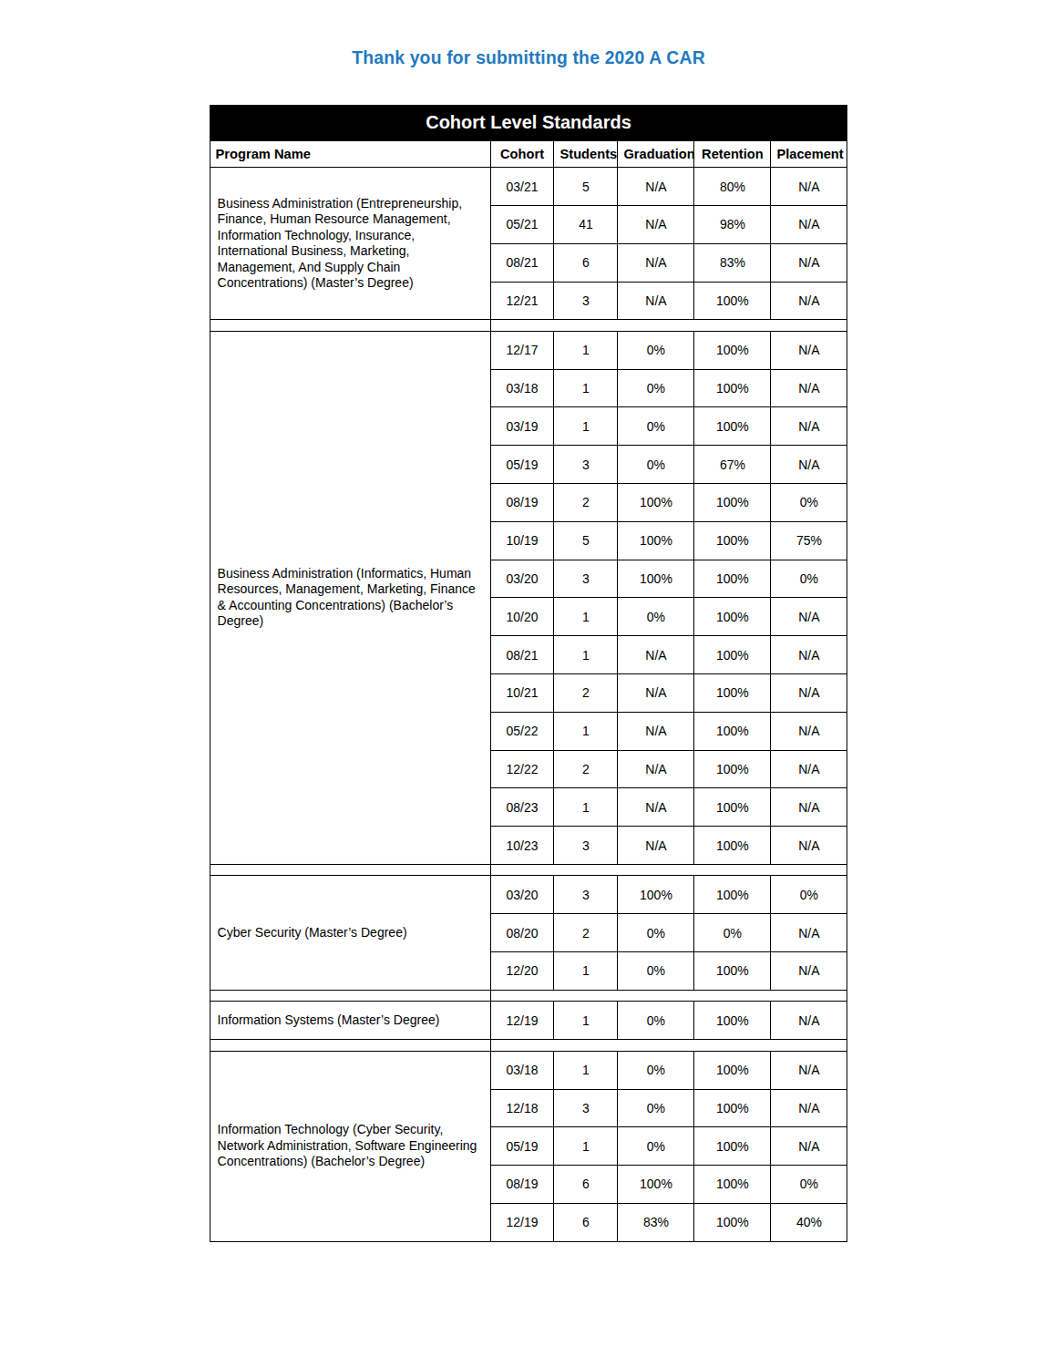Thank you for submitting the 2020 A CAR
Cohort Level Standards
| Program Name | Cohort | Students | Graduation | Retention | Placement |
| --- | --- | --- | --- | --- | --- |
| Business Administration (Entrepreneurship, Finance, Human Resource Management, Information Technology, Insurance, International Business, Marketing, Management, And Supply Chain Concentrations) (Master’s Degree) | 03/21 | 5 | N/A | 80% | N/A |
| 05/21 | 41 | N/A | 98% | N/A |
| 08/21 | 6 | N/A | 83% | N/A |
| 12/21 | 3 | N/A | 100% | N/A |
| Business Administration (Informatics, Human Resources, Management, Marketing, Finance & Accounting Concentrations) (Bachelor’s Degree) | 12/17 | 1 | 0% | 100% | N/A |
| 03/18 | 1 | 0% | 100% | N/A |
| 03/19 | 1 | 0% | 100% | N/A |
| 05/19 | 3 | 0% | 67% | N/A |
| 08/19 | 2 | 100% | 100% | 0% |
| 10/19 | 5 | 100% | 100% | 75% |
| 03/20 | 3 | 100% | 100% | 0% |
| 10/20 | 1 | 0% | 100% | N/A |
| 08/21 | 1 | N/A | 100% | N/A |
| 10/21 | 2 | N/A | 100% | N/A |
| 05/22 | 1 | N/A | 100% | N/A |
| 12/22 | 2 | N/A | 100% | N/A |
| 08/23 | 1 | N/A | 100% | N/A |
| 10/23 | 3 | N/A | 100% | N/A |
| Cyber Security (Master’s Degree) | 03/20 | 3 | 100% | 100% | 0% |
| 08/20 | 2 | 0% | 0% | N/A |
| 12/20 | 1 | 0% | 100% | N/A |
| Information Systems (Master’s Degree) | 12/19 | 1 | 0% | 100% | N/A |
| Information Technology (Cyber Security, Network Administration, Software Engineering Concentrations) (Bachelor’s Degree) | 03/18 | 1 | 0% | 100% | N/A |
| 12/18 | 3 | 0% | 100% | N/A |
| 05/19 | 1 | 0% | 100% | N/A |
| 08/19 | 6 | 100% | 100% | 0% |
| 12/19 | 6 | 83% | 100% | 40% |